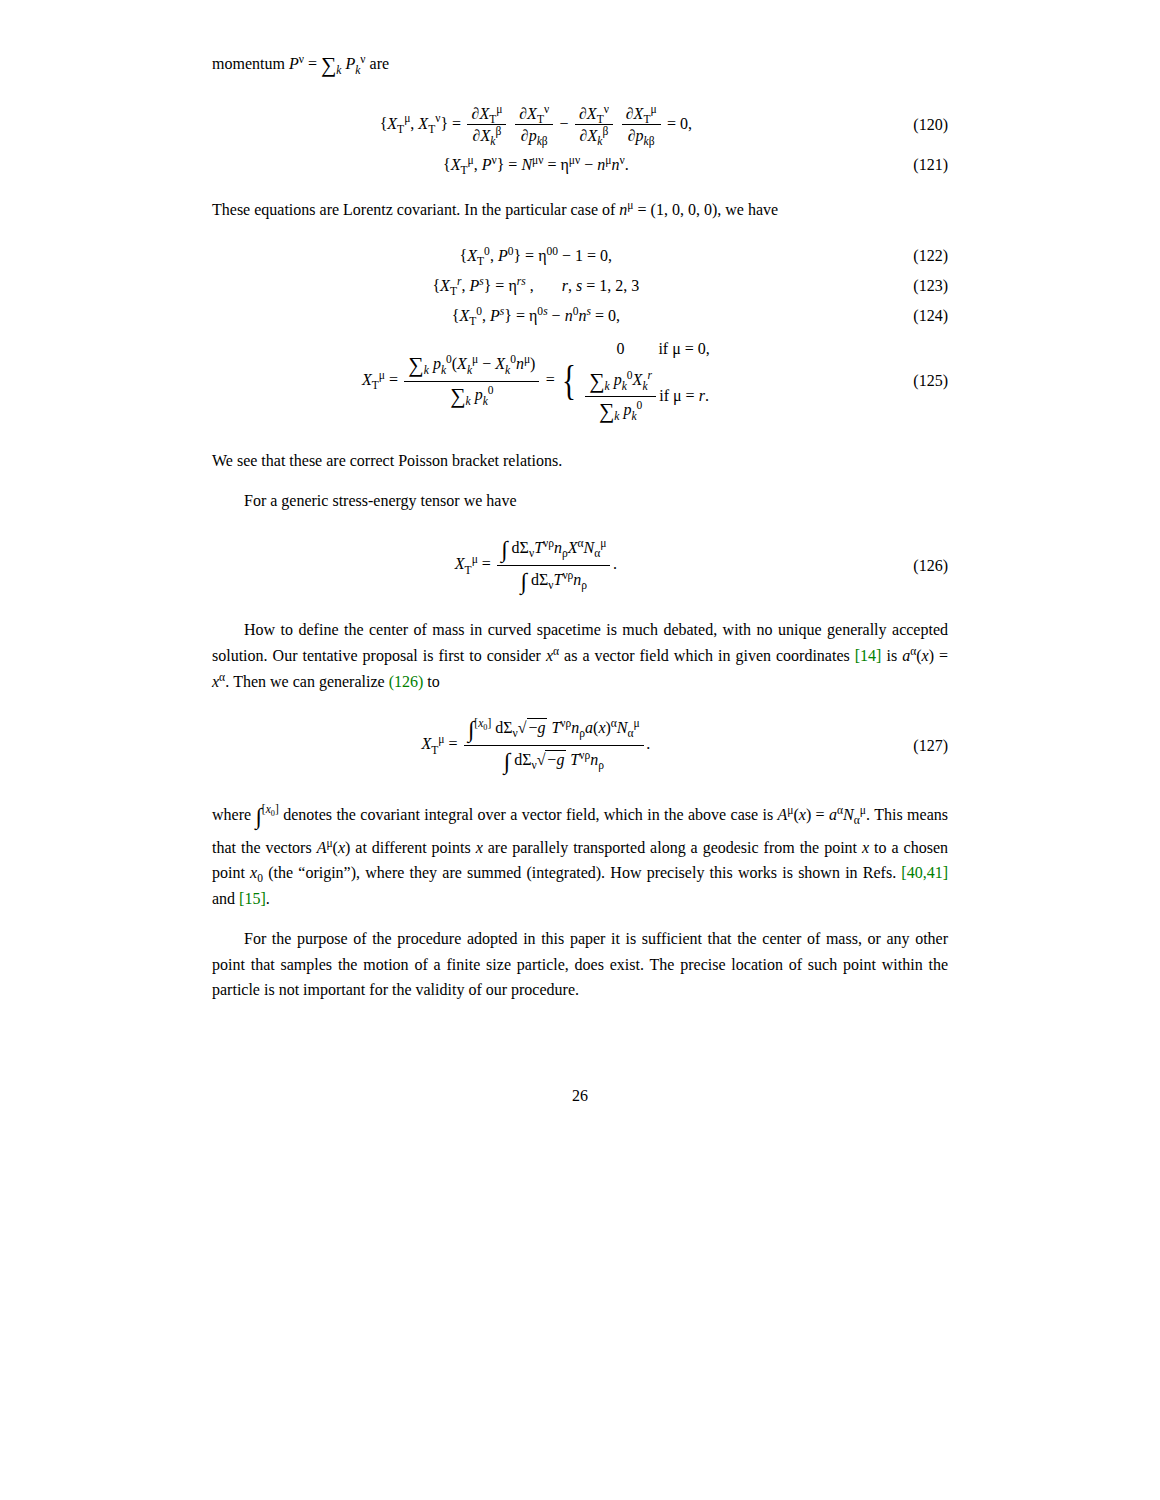momentum Pν = ∑k Pkν are
| { X T μ , X T ν } = ∂ X T μ ∂ X k β ∂ X T ν ∂ p k β − ∂ X T ν ∂ X k β ∂ X T μ ∂ p k β = 0, | (120) |
| { X T μ , P ν } = N μν = η μν − n μ n ν . | (121) |
These equations are Lorentz covariant. In the particular case of nμ = (1, 0, 0, 0), we have
| { X T 0 , P 0 } = η 00 − 1 = 0, | (122) |
| { X T r , P s } = η rs , r , s = 1, 2, 3 | (123) |
| { X T 0 , P s } = η 0 s − n 0 n s = 0, | (124) |
| X T μ = ∑ k p k 0 ( X k μ − X k 0 n μ ) ∑ k p k 0 = { / 0 / if μ = 0, / / ∑ k p k 0 X k r ∑ k p k 0 / if μ = r . / | (125) |
We see that these are correct Poisson bracket relations.
For a generic stress-energy tensor we have
| X T μ = ∫ dΣ ν T νρ n ρ X α N α μ ∫ dΣ ν T νρ n ρ . | (126) |
How to define the center of mass in curved spacetime is much debated, with no unique generally accepted solution. Our tentative proposal is first to consider xα as a vector field which in given coordinates [14] is aα(x) = xα. Then we can generalize (126) to
| X T μ = ∫ [ x 0 ] dΣ ν √ − g T νρ n ρ a ( x ) α N α μ ∫ dΣ ν √ − g T νρ n ρ . | (127) |
where ∫[x0] denotes the covariant integral over a vector field, which in the above case is Aμ(x) = aαNαμ. This means that the vectors Aμ(x) at different points x are parallely transported along a geodesic from the point x to a chosen point x0 (the “origin”), where they are summed (integrated). How precisely this works is shown in Refs. [40,41] and [15].
For the purpose of the procedure adopted in this paper it is sufficient that the center of mass, or any other point that samples the motion of a finite size particle, does exist. The precise location of such point within the particle is not important for the validity of our procedure.
26